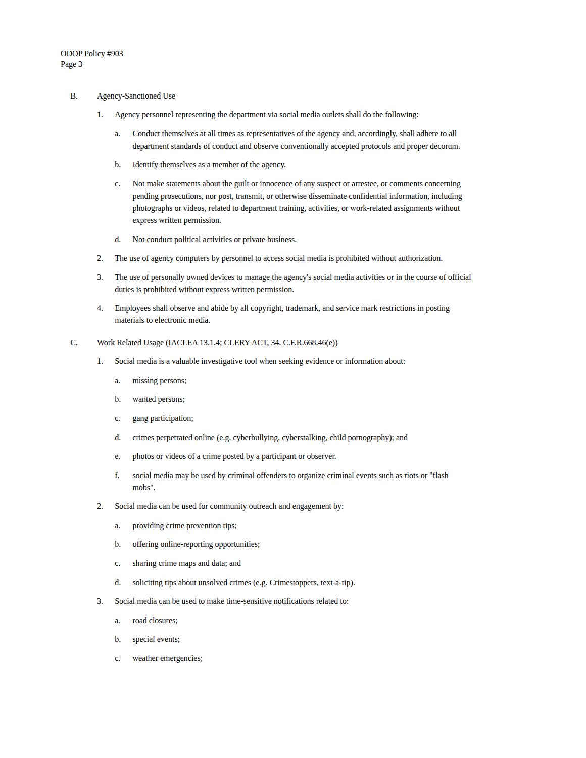ODOP Policy #903
Page 3
B. Agency-Sanctioned Use
1. Agency personnel representing the department via social media outlets shall do the following:
a. Conduct themselves at all times as representatives of the agency and, accordingly, shall adhere to all department standards of conduct and observe conventionally accepted protocols and proper decorum.
b. Identify themselves as a member of the agency.
c. Not make statements about the guilt or innocence of any suspect or arrestee, or comments concerning pending prosecutions, nor post, transmit, or otherwise disseminate confidential information, including photographs or videos, related to department training, activities, or work-related assignments without express written permission.
d. Not conduct political activities or private business.
2. The use of agency computers by personnel to access social media is prohibited without authorization.
3. The use of personally owned devices to manage the agency's social media activities or in the course of official duties is prohibited without express written permission.
4. Employees shall observe and abide by all copyright, trademark, and service mark restrictions in posting materials to electronic media.
C. Work Related Usage (IACLEA 13.1.4; CLERY ACT, 34. C.F.R.668.46(e))
1. Social media is a valuable investigative tool when seeking evidence or information about:
a. missing persons;
b. wanted persons;
c. gang participation;
d. crimes perpetrated online (e.g. cyberbullying, cyberstalking, child pornography); and
e. photos or videos of a crime posted by a participant or observer.
f. social media may be used by criminal offenders to organize criminal events such as riots or "flash mobs".
2. Social media can be used for community outreach and engagement by:
a. providing crime prevention tips;
b. offering online-reporting opportunities;
c. sharing crime maps and data; and
d. soliciting tips about unsolved crimes (e.g. Crimestoppers, text-a-tip).
3. Social media can be used to make time-sensitive notifications related to:
a. road closures;
b. special events;
c. weather emergencies;